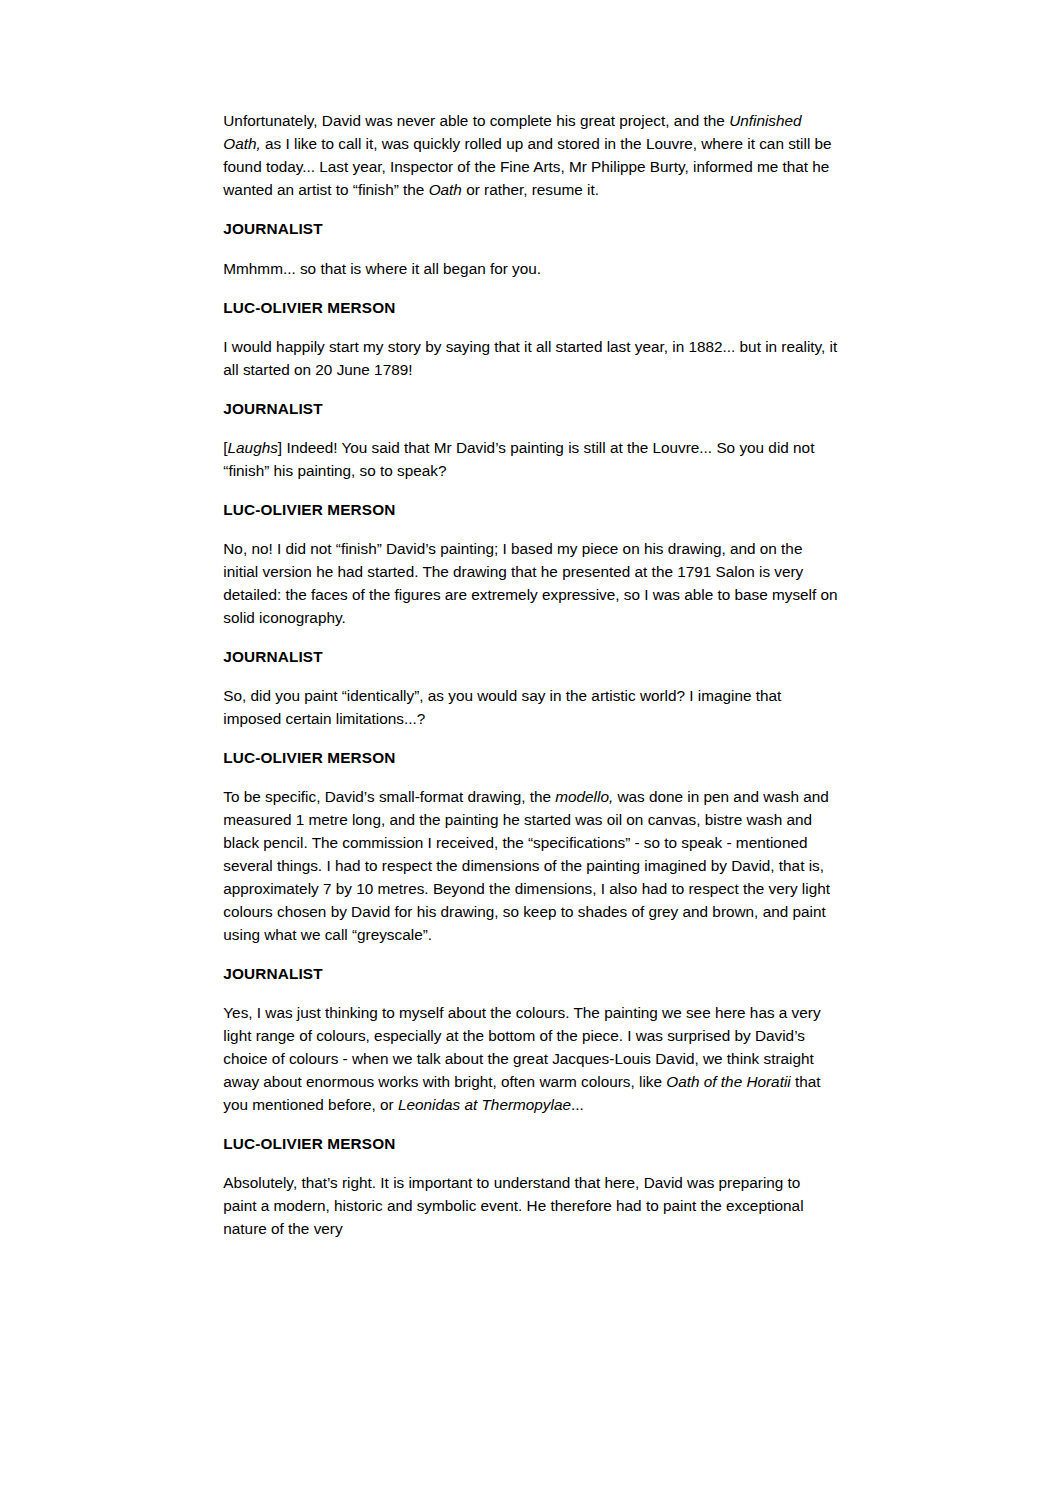Unfortunately, David was never able to complete his great project, and the Unfinished Oath, as I like to call it, was quickly rolled up and stored in the Louvre, where it can still be found today... Last year, Inspector of the Fine Arts, Mr Philippe Burty, informed me that he wanted an artist to “finish” the Oath or rather, resume it.
JOURNALIST
Mmhmm... so that is where it all began for you.
LUC-OLIVIER MERSON
I would happily start my story by saying that it all started last year, in 1882... but in reality, it all started on 20 June 1789!
JOURNALIST
[Laughs] Indeed! You said that Mr David’s painting is still at the Louvre... So you did not “finish” his painting, so to speak?
LUC-OLIVIER MERSON
No, no! I did not “finish” David’s painting; I based my piece on his drawing, and on the initial version he had started. The drawing that he presented at the 1791 Salon is very detailed: the faces of the figures are extremely expressive, so I was able to base myself on solid iconography.
JOURNALIST
So, did you paint “identically”, as you would say in the artistic world? I imagine that imposed certain limitations...?
LUC-OLIVIER MERSON
To be specific, David’s small-format drawing, the modello, was done in pen and wash and measured 1 metre long, and the painting he started was oil on canvas, bistre wash and black pencil. The commission I received, the “specifications” - so to speak - mentioned several things. I had to respect the dimensions of the painting imagined by David, that is, approximately 7 by 10 metres. Beyond the dimensions, I also had to respect the very light colours chosen by David for his drawing, so keep to shades of grey and brown, and paint using what we call “greyscale”.
JOURNALIST
Yes, I was just thinking to myself about the colours. The painting we see here has a very light range of colours, especially at the bottom of the piece. I was surprised by David’s choice of colours - when we talk about the great Jacques-Louis David, we think straight away about enormous works with bright, often warm colours, like Oath of the Horatii that you mentioned before, or Leonidas at Thermopylae...
LUC-OLIVIER MERSON
Absolutely, that’s right. It is important to understand that here, David was preparing to paint a modern, historic and symbolic event. He therefore had to paint the exceptional nature of the very